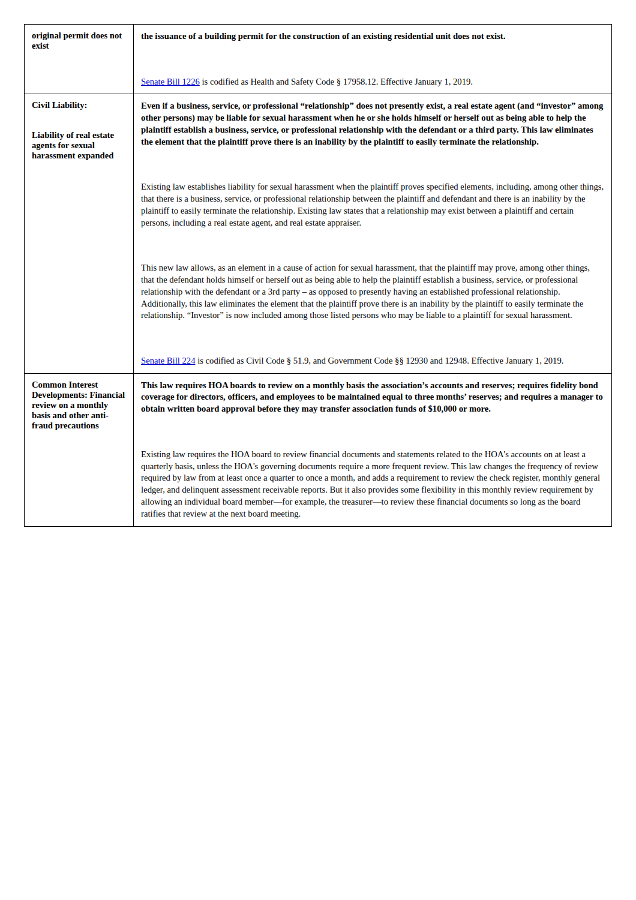| original permit does not exist | the issuance of a building permit for the construction of an existing residential unit does not exist. Senate Bill 1226 is codified as Health and Safety Code § 17958.12. Effective January 1, 2019. |
| Civil Liability: Liability of real estate agents for sexual harassment expanded | Even if a business, service, or professional “relationship” does not presently exist, a real estate agent (and “investor” among other persons) may be liable for sexual harassment when he or she holds himself or herself out as being able to help the plaintiff establish a business, service, or professional relationship with the defendant or a third party. This law eliminates the element that the plaintiff prove there is an inability by the plaintiff to easily terminate the relationship. Existing law establishes liability for sexual harassment when the plaintiff proves specified elements, including, among other things, that there is a business, service, or professional relationship between the plaintiff and defendant and there is an inability by the plaintiff to easily terminate the relationship. Existing law states that a relationship may exist between a plaintiff and certain persons, including a real estate agent, and real estate appraiser. This new law allows, as an element in a cause of action for sexual harassment, that the plaintiff may prove, among other things, that the defendant holds himself or herself out as being able to help the plaintiff establish a business, service, or professional relationship with the defendant or a 3rd party – as opposed to presently having an established professional relationship. Additionally, this law eliminates the element that the plaintiff prove there is an inability by the plaintiff to easily terminate the relationship. “Investor” is now included among those listed persons who may be liable to a plaintiff for sexual harassment. Senate Bill 224 is codified as Civil Code § 51.9, and Government Code §§ 12930 and 12948. Effective January 1, 2019. |
| Common Interest Developments: Financial review on a monthly basis and other anti-fraud precautions | This law requires HOA boards to review on a monthly basis the association’s accounts and reserves; requires fidelity bond coverage for directors, officers, and employees to be maintained equal to three months’ reserves; and requires a manager to obtain written board approval before they may transfer association funds of $10,000 or more. Existing law requires the HOA board to review financial documents and statements related to the HOA's accounts on at least a quarterly basis, unless the HOA's governing documents require a more frequent review. This law changes the frequency of review required by law from at least once a quarter to once a month, and adds a requirement to review the check register, monthly general ledger, and delinquent assessment receivable reports. But it also provides some flexibility in this monthly review requirement by allowing an individual board member—for example, the treasurer—to review these financial documents so long as the board ratifies that review at the next board meeting. |